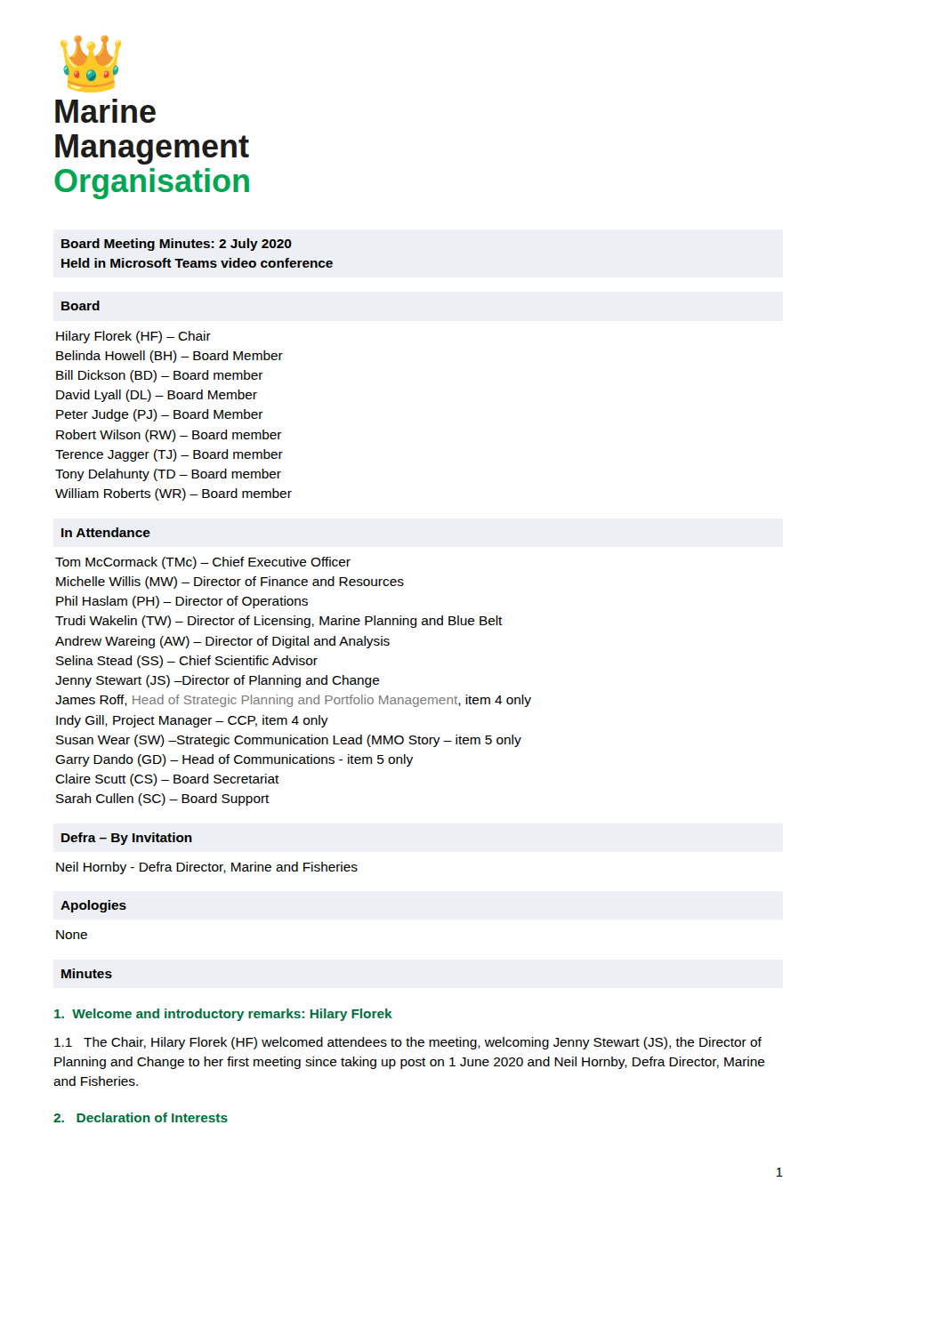👑
Marine
Management
Organisation
Board Meeting Minutes: 2 July 2020
Held in Microsoft Teams video conference
Board
Hilary Florek (HF) – Chair
Belinda Howell (BH) – Board Member
Bill Dickson (BD) – Board member
David Lyall (DL) – Board Member
Peter Judge (PJ) – Board Member
Robert Wilson (RW) – Board member
Terence Jagger (TJ) – Board member
Tony Delahunty (TD – Board member
William Roberts (WR) – Board member
In Attendance
Tom McCormack (TMc) – Chief Executive Officer
Michelle Willis (MW) – Director of Finance and Resources
Phil Haslam (PH) – Director of Operations
Trudi Wakelin (TW) – Director of Licensing, Marine Planning and Blue Belt
Andrew Wareing (AW) – Director of Digital and Analysis
Selina Stead (SS) – Chief Scientific Advisor
Jenny Stewart (JS) –Director of Planning and Change
James Roff, Head of Strategic Planning and Portfolio Management, item 4 only
Indy Gill, Project Manager – CCP, item 4 only
Susan Wear (SW) –Strategic Communication Lead (MMO Story – item 5 only
Garry Dando (GD) – Head of Communications - item 5 only
Claire Scutt (CS) – Board Secretariat
Sarah Cullen (SC) – Board Support
Defra – By Invitation
Neil Hornby - Defra Director, Marine and Fisheries
Apologies
None
Minutes
1. Welcome and introductory remarks: Hilary Florek
1.1 The Chair, Hilary Florek (HF) welcomed attendees to the meeting, welcoming Jenny Stewart (JS), the Director of Planning and Change to her first meeting since taking up post on 1 June 2020 and Neil Hornby, Defra Director, Marine and Fisheries.
2. Declaration of Interests
1